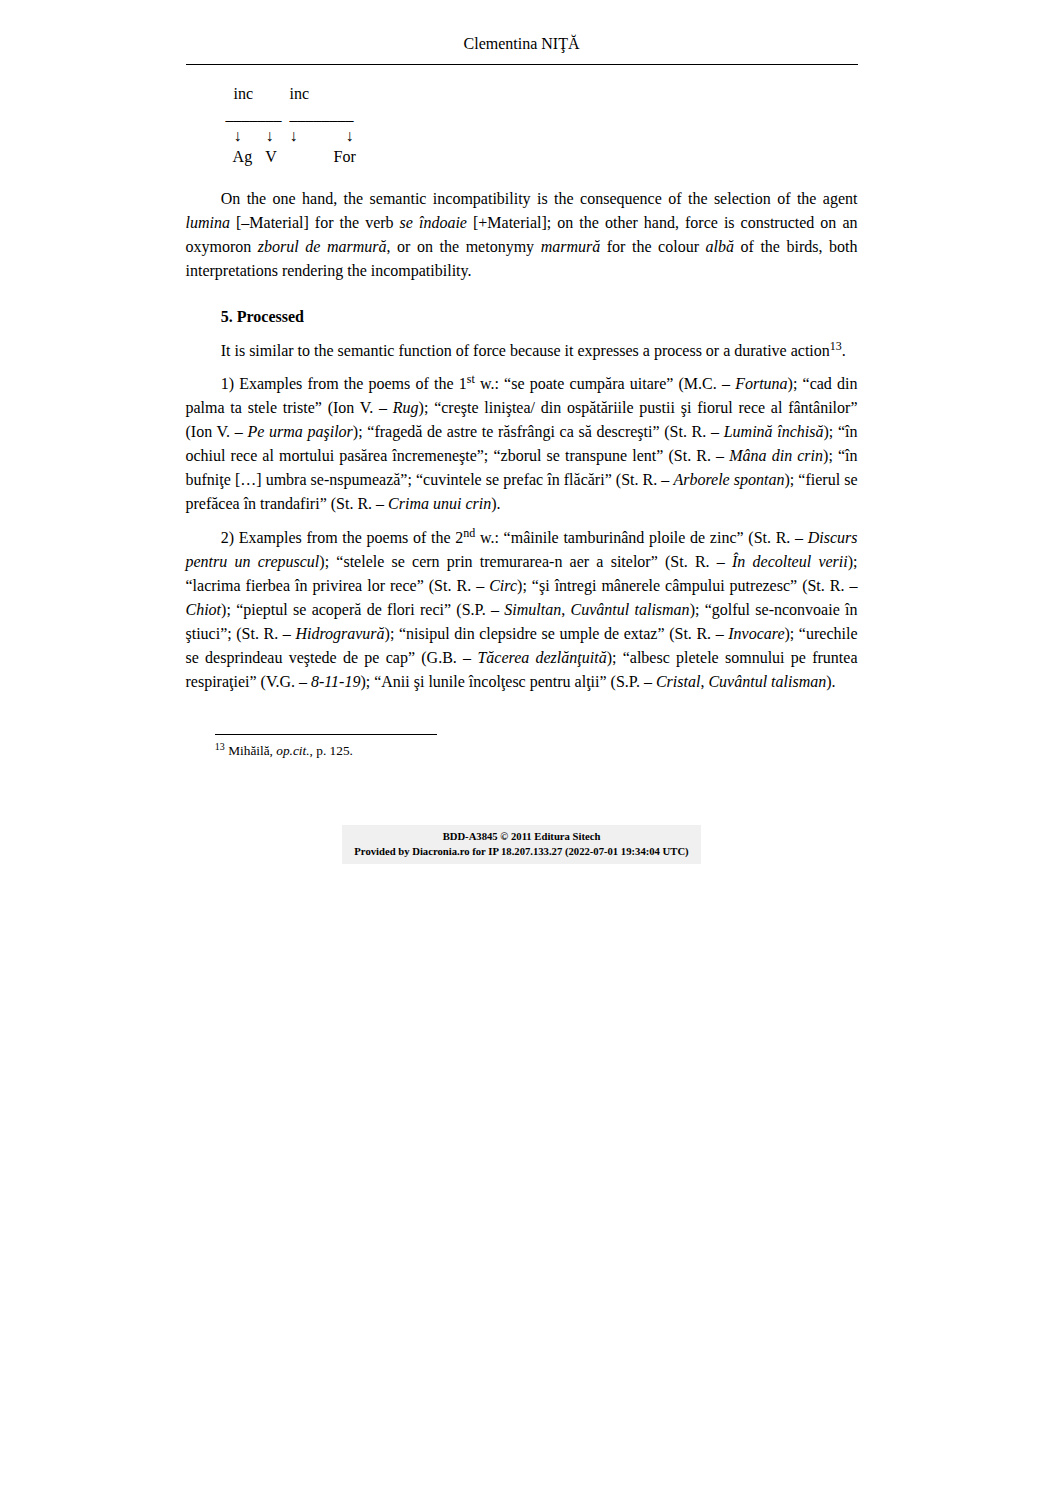Clementina NIŢĂ
inc inc
_______ ________
↓ ↓ ↓ ↓
Ag V For
On the one hand, the semantic incompatibility is the consequence of the selection of the agent lumina [–Material] for the verb se îndoaie [+Material]; on the other hand, force is constructed on an oxymoron zborul de marmură, or on the metonymy marmură for the colour albă of the birds, both interpretations rendering the incompatibility.
5. Processed
It is similar to the semantic function of force because it expresses a process or a durative action13.
1) Examples from the poems of the 1st w.: “se poate cumpăra uitare” (M.C. – Fortuna); “cad din palma ta stele triste” (Ion V. – Rug); “creşte liniştea/ din ospătăriile pustii şi fiorul rece al fântânilor” (Ion V. – Pe urma paşilor); “fragedă de astre te răsfrângi ca să descreşti” (St. R. – Lumină închisă); “în ochiul rece al mortului pasărea încremeneşte”; “zborul se transpune lent” (St. R. – Mâna din crin); “în bufniţe […] umbra se-nspumează”; “cuvintele se prefac în flăcări” (St. R. – Arborele spontan); “fierul se prefăcea în trandafiri” (St. R. – Crima unui crin).
2) Examples from the poems of the 2nd w.: “mâinile tamburinând ploile de zinc” (St. R. – Discurs pentru un crepuscul); “stelele se cern prin tremurarea-n aer a sitelor” (St. R. – În decolteul verii); “lacrima fierbea în privirea lor rece” (St. R. – Circ); “şi întregi mânerele câmpului putrezesc” (St. R. – Chiot); “pieptul se acoperă de flori reci” (S.P. – Simultan, Cuvântul talisman); “golful se-nconvoaie în ştiuci”; (St. R. – Hidrogravură); “nisipul din clepsidre se umple de extaz” (St. R. – Invocare); “urechile se desprindeau veştede de pe cap” (G.B. – Tăcerea dezlănţuită); “albesc pletele somnului pe fruntea respiraţiei” (V.G. – 8-11-19); “Anii şi lunile încolţesc pentru alţii” (S.P. – Cristal, Cuvântul talisman).
13 Mihăilă, op.cit., p. 125.
BDD-A3845 © 2011 Editura Sitech
Provided by Diacronia.ro for IP 18.207.133.27 (2022-07-01 19:34:04 UTC)